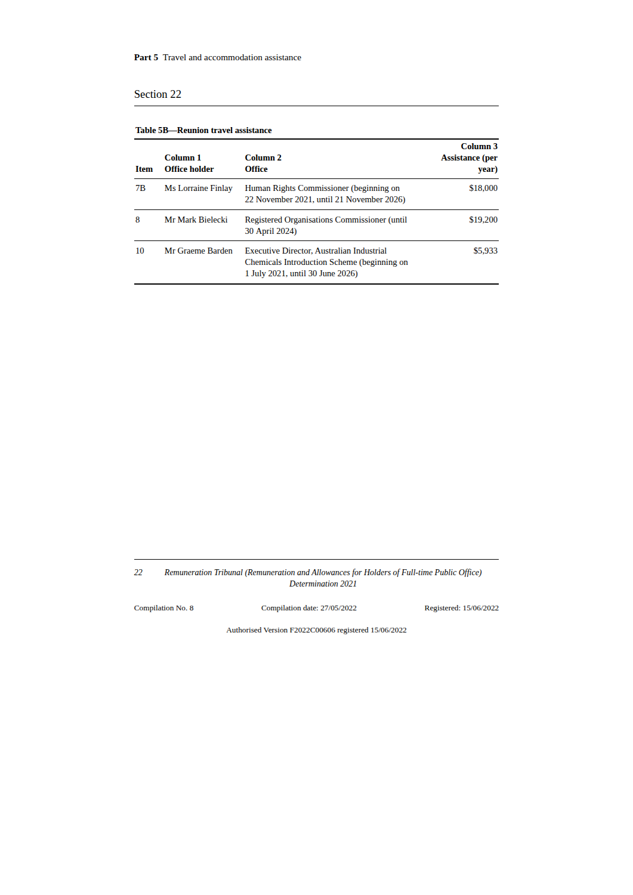Part 5 Travel and accommodation assistance
Section 22
Table 5B—Reunion travel assistance
| Item | Column 1 Office holder | Column 2 Office | Column 3 Assistance (per year) |
| --- | --- | --- | --- |
| 7B | Ms Lorraine Finlay | Human Rights Commissioner (beginning on 22 November 2021, until 21 November 2026) | $18,000 |
| 8 | Mr Mark Bielecki | Registered Organisations Commissioner (until 30 April 2024) | $19,200 |
| 10 | Mr Graeme Barden | Executive Director, Australian Industrial Chemicals Introduction Scheme (beginning on 1 July 2021, until 30 June 2026) | $5,933 |
22 Remuneration Tribunal (Remuneration and Allowances for Holders of Full-time Public Office) Determination 2021
Compilation No. 8 Compilation date: 27/05/2022 Registered: 15/06/2022
Authorised Version F2022C00606 registered 15/06/2022